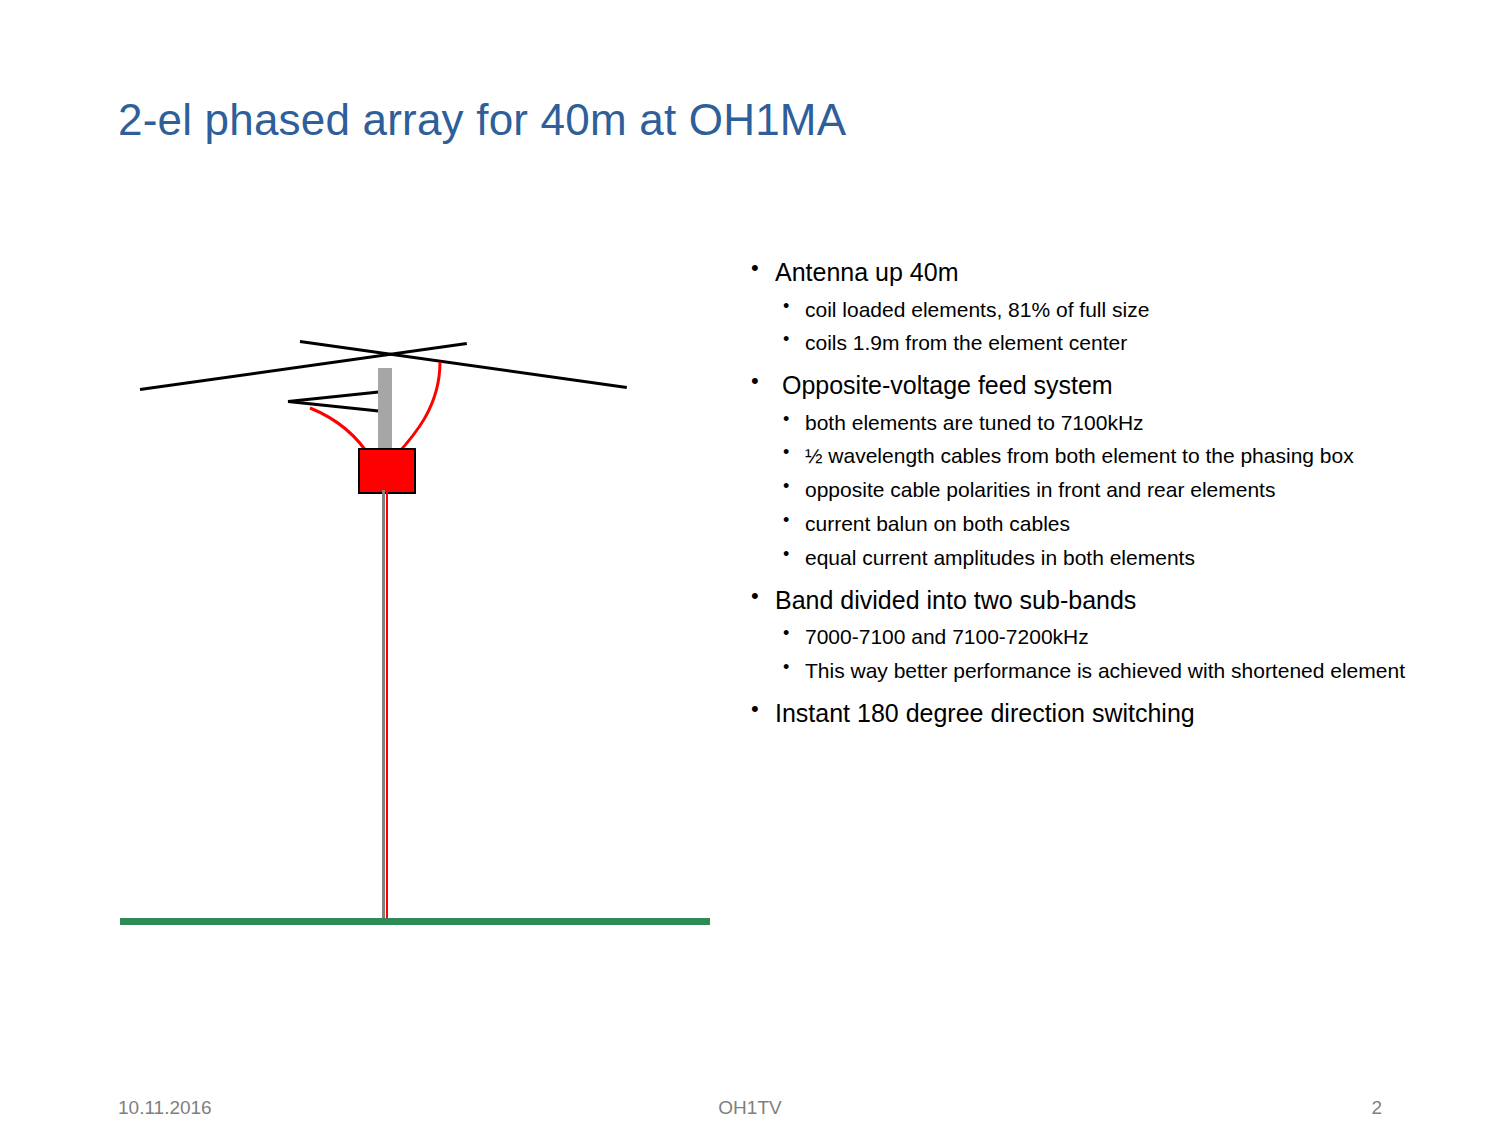2-el phased array for 40m at OH1MA
Antenna up 40m
coil loaded elements, 81% of full size
coils 1.9m from the element center
Opposite-voltage feed system
both elements are tuned to 7100kHz
½ wavelength cables from both element to the phasing box
opposite cable polarities in front and rear elements
current balun on both cables
equal current amplitudes in both elements
Band divided into two sub-bands
7000-7100 and 7100-7200kHz
This way better performance is achieved with shortened element
Instant 180 degree direction switching
10.11.2016 OH1TV 2